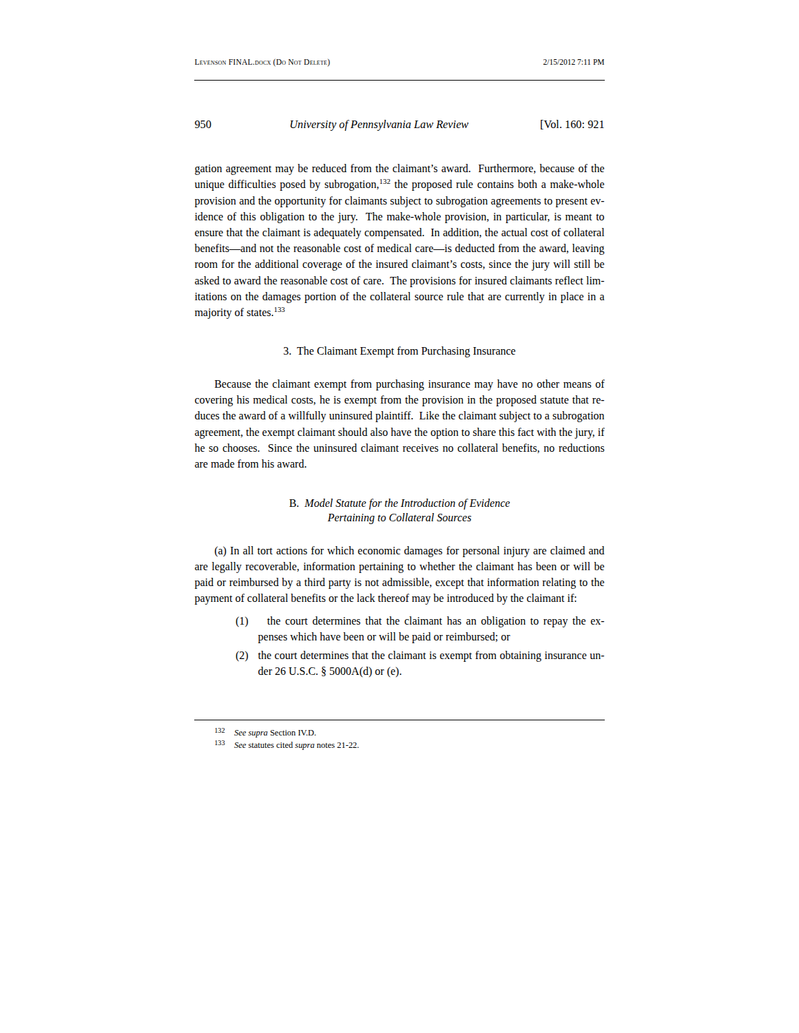Levenson FINAL.docx (Do Not Delete) 2/15/2012 7:11 PM
950 University of Pennsylvania Law Review [Vol. 160: 921
gation agreement may be reduced from the claimant’s award. Furthermore, because of the unique difficulties posed by subrogation,132 the proposed rule contains both a make-whole provision and the opportunity for claimants subject to subrogation agreements to present evidence of this obligation to the jury. The make-whole provision, in particular, is meant to ensure that the claimant is adequately compensated. In addition, the actual cost of collateral benefits—and not the reasonable cost of medical care—is deducted from the award, leaving room for the additional coverage of the insured claimant’s costs, since the jury will still be asked to award the reasonable cost of care. The provisions for insured claimants reflect limitations on the damages portion of the collateral source rule that are currently in place in a majority of states.133
3. The Claimant Exempt from Purchasing Insurance
Because the claimant exempt from purchasing insurance may have no other means of covering his medical costs, he is exempt from the provision in the proposed statute that reduces the award of a willfully uninsured plaintiff. Like the claimant subject to a subrogation agreement, the exempt claimant should also have the option to share this fact with the jury, if he so chooses. Since the uninsured claimant receives no collateral benefits, no reductions are made from his award.
B. Model Statute for the Introduction of Evidence
Pertaining to Collateral Sources
(a) In all tort actions for which economic damages for personal injury are claimed and are legally recoverable, information pertaining to whether the claimant has been or will be paid or reimbursed by a third party is not admissible, except that information relating to the payment of collateral benefits or the lack thereof may be introduced by the claimant if:
(1) the court determines that the claimant has an obligation to repay the expenses which have been or will be paid or reimbursed; or
(2) the court determines that the claimant is exempt from obtaining insurance under 26 U.S.C. § 5000A(d) or (e).
132 See supra Section IV.D.
133 See statutes cited supra notes 21-22.